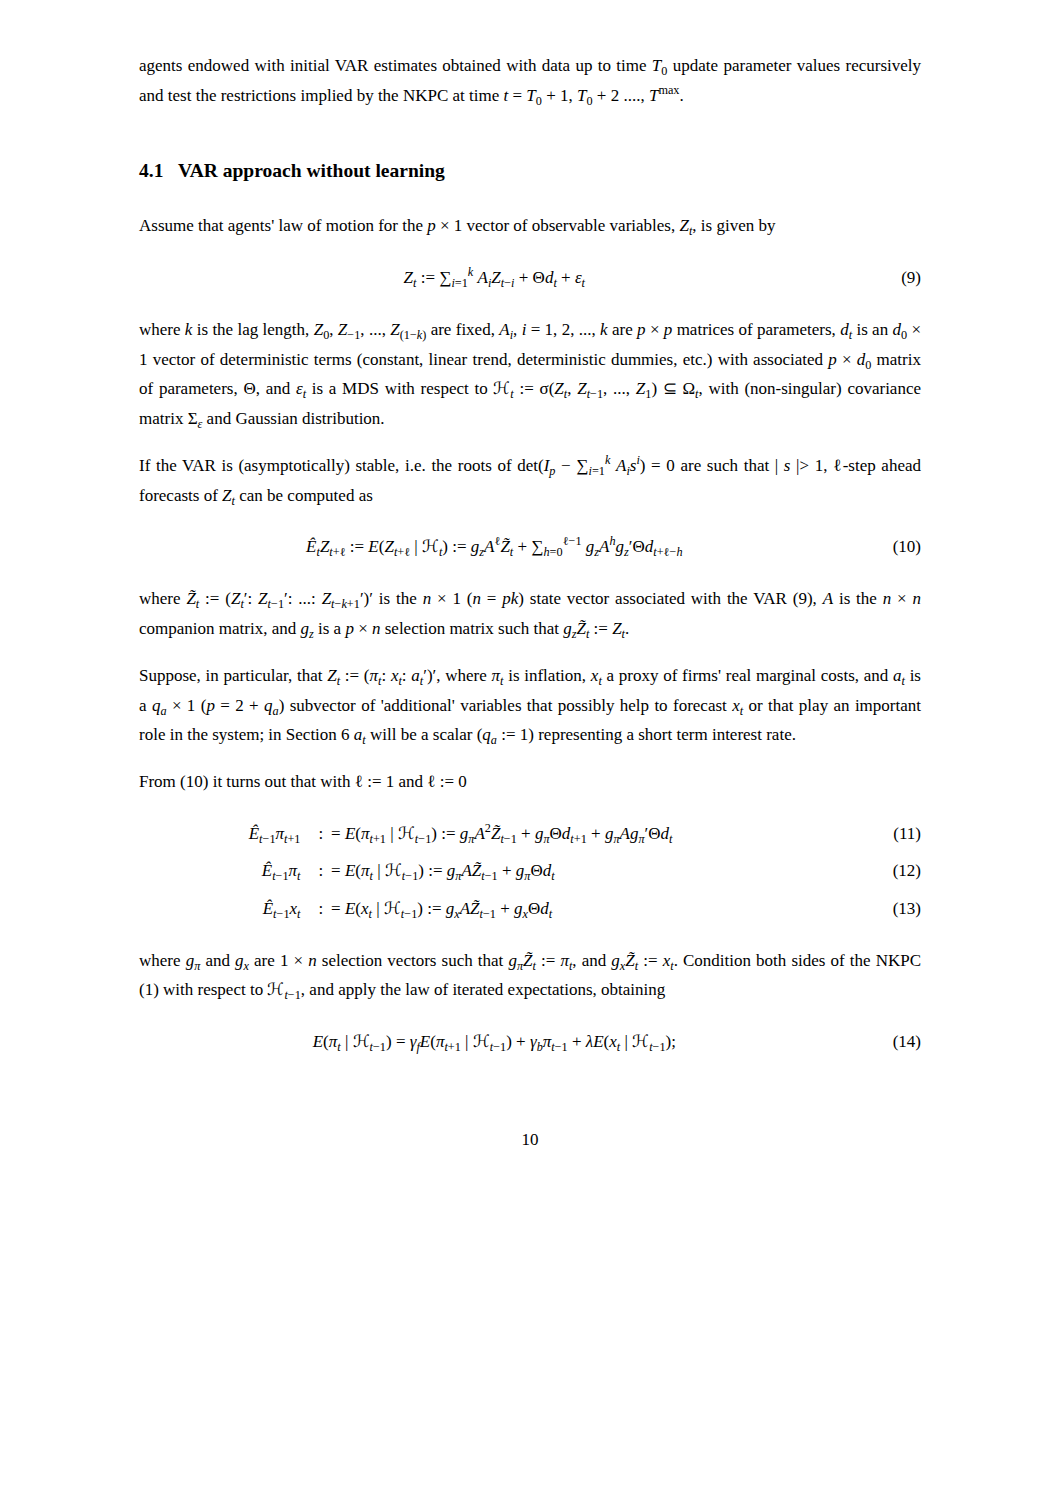agents endowed with initial VAR estimates obtained with data up to time T0 update parameter values recursively and test the restrictions implied by the NKPC at time t = T0 + 1, T0 + 2 ...., Tmax.
4.1 VAR approach without learning
Assume that agents' law of motion for the p × 1 vector of observable variables, Zt, is given by
Zt := ∑i=1k AiZt−i + Θdt + εt
(9)
where k is the lag length, Z0, Z−1, ..., Z(1−k) are fixed, Ai, i = 1, 2, ..., k are p × p matrices of parameters, dt is an d0 × 1 vector of deterministic terms (constant, linear trend, deterministic dummies, etc.) with associated p × d0 matrix of parameters, Θ, and εt is a MDS with respect to ℋt := σ(Zt, Zt−1, ..., Z1) ⊆ Ωt, with (non-singular) covariance matrix Σε and Gaussian distribution.
If the VAR is (asymptotically) stable, i.e. the roots of det(Ip − ∑i=1k Aisi) = 0 are such that | s |> 1, ℓ-step ahead forecasts of Zt can be computed as
ÊtZt+ℓ := E(Zt+ℓ | ℋt) := gzAℓZ̃t + ∑h=0ℓ−1 gzAhgz′Θdt+ℓ−h
(10)
where Z̃t := (Zt′: Zt−1′: ...: Zt−k+1′)′ is the n × 1 (n = pk) state vector associated with the VAR (9), A is the n × n companion matrix, and gz is a p × n selection matrix such that gzZ̃t := Zt.
Suppose, in particular, that Zt := (πt: xt: at′)′, where πt is inflation, xt a proxy of firms' real marginal costs, and at is a qa × 1 (p = 2 + qa) subvector of 'additional' variables that possibly help to forecast xt or that play an important role in the system; in Section 6 at will be a scalar (qa := 1) representing a short term interest rate.
From (10) it turns out that with ℓ := 1 and ℓ := 0
Êt−1πt+1
:
= E(πt+1 | ℋt−1) := gπA2Z̃t−1 + gπΘdt+1 + gπAgπ′Θdt
(11)
Êt−1πt
:
= E(πt | ℋt−1) := gπAZ̃t−1 + gπΘdt
(12)
Êt−1xt
:
= E(xt | ℋt−1) := gxAZ̃t−1 + gxΘdt
(13)
where gπ and gx are 1 × n selection vectors such that gπZ̃t := πt, and gxZ̃t := xt. Condition both sides of the NKPC (1) with respect to ℋt−1, and apply the law of iterated expectations, obtaining
E(πt | ℋt−1) = γfE(πt+1 | ℋt−1) + γbπt−1 + λE(xt | ℋt−1);
(14)
10